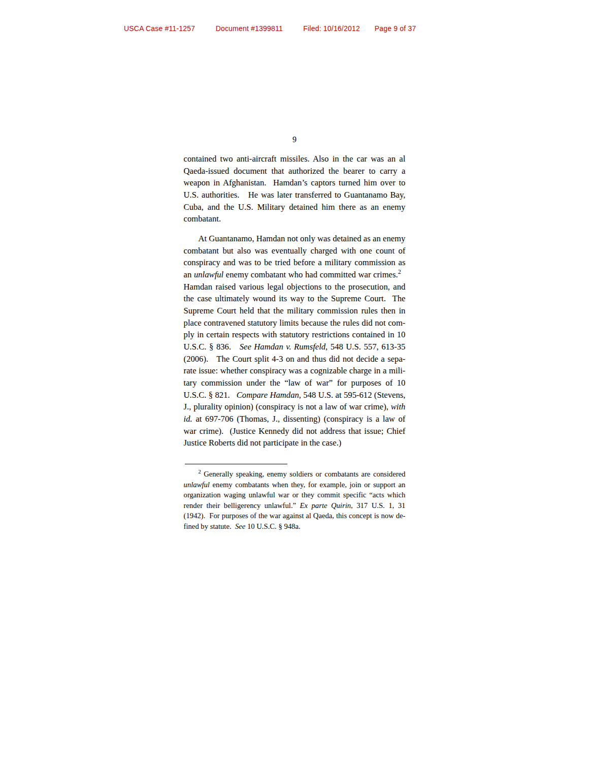USCA Case #11-1257 Document #1399811 Filed: 10/16/2012 Page 9 of 37
9
contained two anti-aircraft missiles. Also in the car was an al Qaeda-issued document that authorized the bearer to carry a weapon in Afghanistan. Hamdan’s captors turned him over to U.S. authorities. He was later transferred to Guantanamo Bay, Cuba, and the U.S. Military detained him there as an enemy combatant.
At Guantanamo, Hamdan not only was detained as an enemy combatant but also was eventually charged with one count of conspiracy and was to be tried before a military commission as an unlawful enemy combatant who had committed war crimes.2 Hamdan raised various legal objections to the prosecution, and the case ultimately wound its way to the Supreme Court. The Supreme Court held that the military commission rules then in place contravened statutory limits because the rules did not comply in certain respects with statutory restrictions contained in 10 U.S.C. § 836. See Hamdan v. Rumsfeld, 548 U.S. 557, 613-35 (2006). The Court split 4-3 on and thus did not decide a separate issue: whether conspiracy was a cognizable charge in a military commission under the “law of war” for purposes of 10 U.S.C. § 821. Compare Hamdan, 548 U.S. at 595-612 (Stevens, J., plurality opinion) (conspiracy is not a law of war crime), with id. at 697-706 (Thomas, J., dissenting) (conspiracy is a law of war crime). (Justice Kennedy did not address that issue; Chief Justice Roberts did not participate in the case.)
2 Generally speaking, enemy soldiers or combatants are considered unlawful enemy combatants when they, for example, join or support an organization waging unlawful war or they commit specific “acts which render their belligerency unlawful.” Ex parte Quirin, 317 U.S. 1, 31 (1942). For purposes of the war against al Qaeda, this concept is now defined by statute. See 10 U.S.C. § 948a.